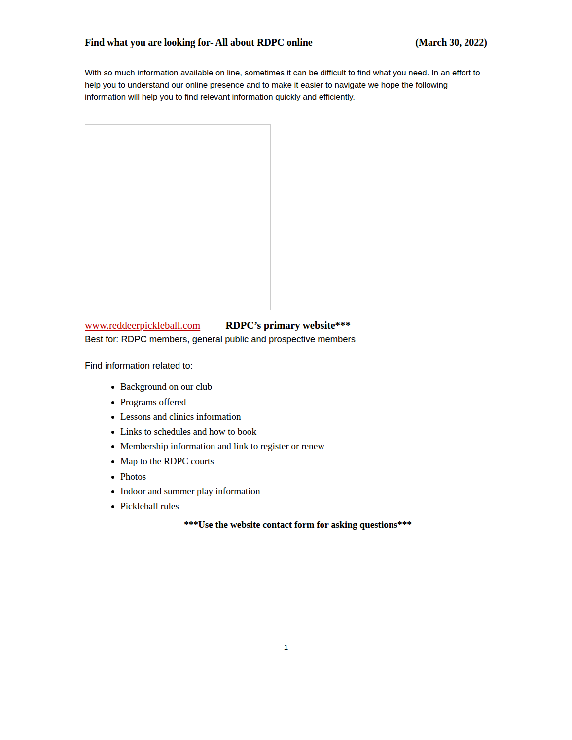Find what you are looking for- All about RDPC online (March 30, 2022)
With so much information available on line, sometimes it can be difficult to find what you need. In an effort to help you to understand our online presence and to make it easier to navigate we hope the following information will help you to find relevant information quickly and efficiently.
www.reddeerpickleball.com RDPC’s primary website***
Best for: RDPC members, general public and prospective members
Find information related to:
Background on our club
Programs offered
Lessons and clinics information
Links to schedules and how to book
Membership information and link to register or renew
Map to the RDPC courts
Photos
Indoor and summer play information
Pickleball rules
***Use the website contact form for asking questions***
1